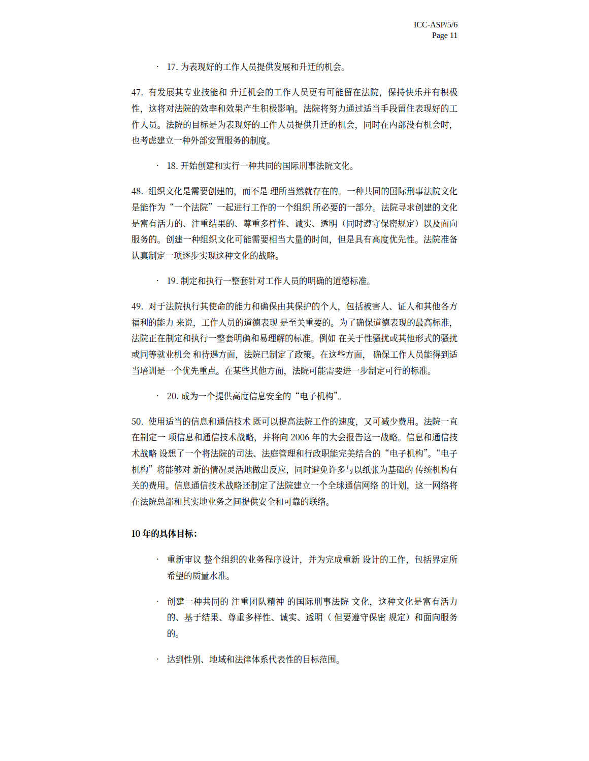ICC-ASP/5/6
Page 11
• 17. 为表现好的工作人员提供发展和升迁的机会。
47. 有发展其专业技能和 升迁机会的工作人员更有可能留在法院，保持快乐并有积极性，这将对法院的效率和效果产生积极影响。法院将努力通过适当手段留住表现好的工作人员。法院的目标是为表现好的工作人员提供升迁的机会，同时在内部没有机会时，也考虑建立一种外部安置服务的制度。
• 18. 开始创建和实行一种共同的国际刑事法院文化。
48. 组织文化是需要创建的，而不是 理所当然就存在的。一种共同的国际刑事法院文化是能作为“一个法院”一起进行工作的一个组织 所必要的一部分。法院寻求创建的文化是富有活力的、注重结果的、尊重多样性、诚实、透明（同时遵守保密规定）以及面向服务的。创建一种组织文化可能需要相当大量的时间，但是具有高度优先性。法院准备认真制定一项逐步实现这种文化的战略。
• 19. 制定和执行一整套针对工作人员的明确的道德标准。
49. 对于法院执行其使命的能力和确保由其保护的个人，包括被害人、证人和其他各方福利的能力 来说，工作人员的道德表现 是至关重要的。为了确保道德表现的最高标准，法院正在制定和执行一整套明确和易理解的标准。例如 在关于性骚扰或其他形式的骚扰或同等就业机会 和待遇方面，法院已制定了政策。在这些方面， 确保工作人员能得到适当培训是一个优先重点。在某些其他方面，法院可能需要进一步制定可行的标准。
• 20. 成为一个提供高度信息安全的“电子机构”。
50. 使用适当的信息和通信技术 既可以提高法院工作的速度，又可减少费用。法院一直在制定一 项信息和通信技术战略，并将向 2006 年的大会报告这一战略。信息和通信技术战略 设想了一个将法院的司法、法庭管理和行政职能完美结合的“电子机构”。“电子机构”将能够对 新的情况灵活地做出反应，同时避免许多与以纸张为基础的 传统机构有关的费用。信息通信技术战略还制定了法院建立一个全球通信网络 的计划，这一网络将在法院总部和其实地业务之间提供安全和可靠的联络。
10 年的具体目标：
• 重新审议 整个组织的业务程序设计，并为完成重新 设计的工作，包括界定所希望的质量水准。
• 创建一种共同的 注重团队精神 的国际刑事法院 文化，这种文化是富有活力的、基于结果、尊重多样性、诚实、透明（ 但要遵守保密 规定）和面向服务的。
• 达到性别、地域和法律体系代表性的目标范围。